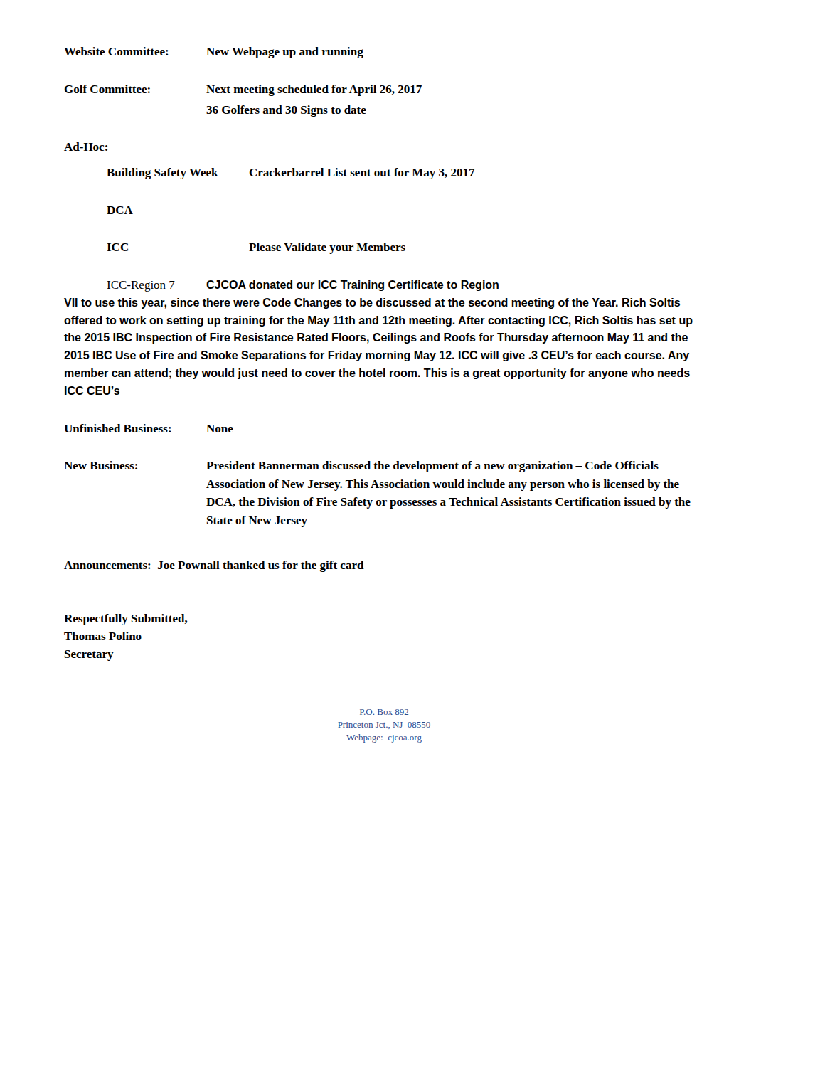Website Committee:
New Webpage up and running
Golf Committee:
Next meeting scheduled for April 26, 2017
36 Golfers and 30 Signs to date
Ad-Hoc:
Building Safety Week
Crackerbarrel List sent out for May 3, 2017
DCA
ICC
Please Validate your Members
ICC-Region 7 CJCOA donated our ICC Training Certificate to Region
VII to use this year, since there were Code Changes to be discussed at the second meeting of the Year. Rich Soltis offered to work on setting up training for the May 11th and 12th meeting. After contacting ICC, Rich Soltis has set up the 2015 IBC Inspection of Fire Resistance Rated Floors, Ceilings and Roofs for Thursday afternoon May 11 and the 2015 IBC Use of Fire and Smoke Separations for Friday morning May 12. ICC will give .3 CEU’s for each course. Any member can attend; they would just need to cover the hotel room. This is a great opportunity for anyone who needs ICC CEU’s
Unfinished Business:
None
New Business:
President Bannerman discussed the development of a new organization – Code Officials Association of New Jersey. This Association would include any person who is licensed by the DCA, the Division of Fire Safety or possesses a Technical Assistants Certification issued by the State of New Jersey
Announcements: Joe Pownall thanked us for the gift card
Respectfully Submitted,
Thomas Polino
Secretary
P.O. Box 892
Princeton Jct., NJ 08550
Webpage: cjcoa.org